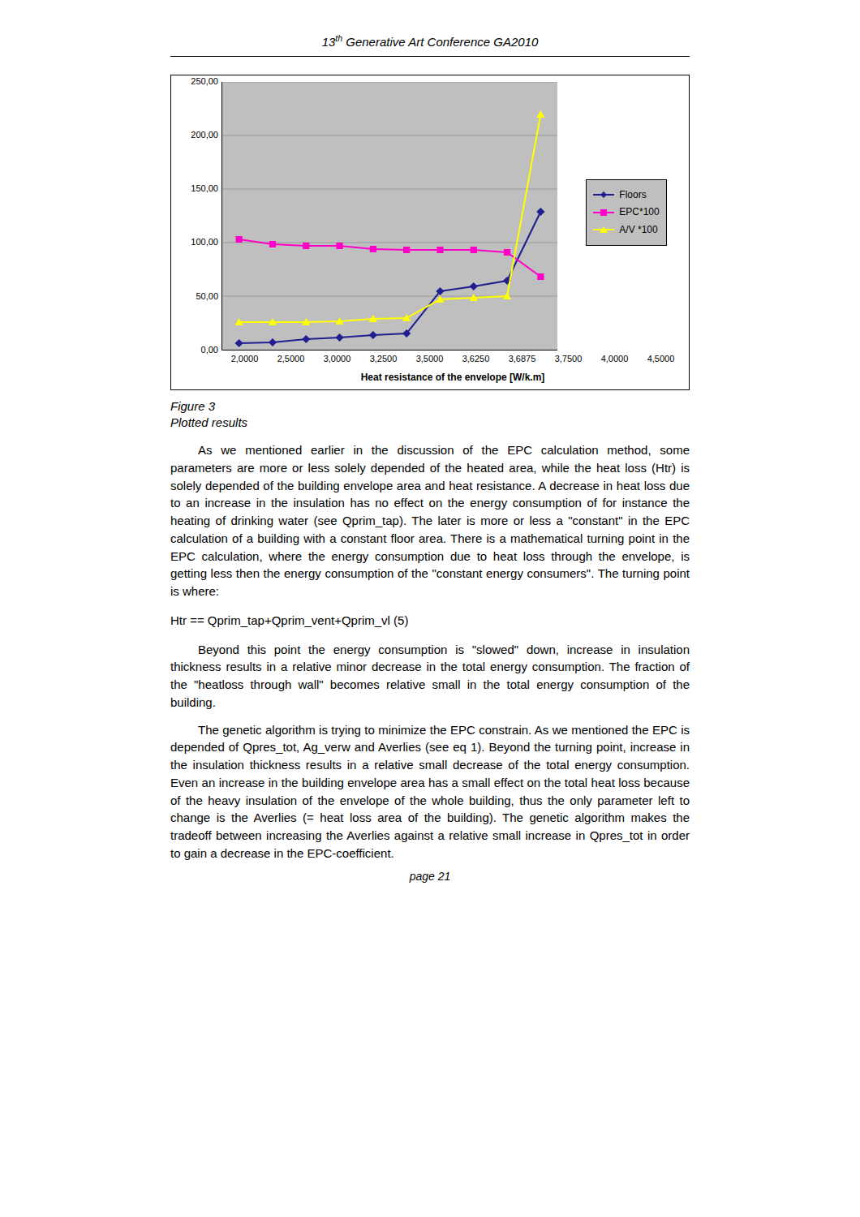13th Generative Art Conference GA2010
250,00 200,00 150,00 100,00 50,00 0,00
Floors
EPC*100
A/V *100
2,0000 2,5000 3,0000 3,2500 3,5000 3,6250 3,6875 3,7500 4,0000 4,5000
Heat resistance of the envelope [W/k.m]
Figure 3
Plotted results
As we mentioned earlier in the discussion of the EPC calculation method, some parameters are more or less solely depended of the heated area, while the heat loss (Htr) is solely depended of the building envelope area and heat resistance. A decrease in heat loss due to an increase in the insulation has no effect on the energy consumption of for instance the heating of drinking water (see Qprim_tap). The later is more or less a "constant" in the EPC calculation of a building with a constant floor area. There is a mathematical turning point in the EPC calculation, where the energy consumption due to heat loss through the envelope, is getting less then the energy consumption of the "constant energy consumers". The turning point is where:
Htr == Qprim_tap+Qprim_vent+Qprim_vl (5)
Beyond this point the energy consumption is "slowed" down, increase in insulation thickness results in a relative minor decrease in the total energy consumption. The fraction of the "heatloss through wall" becomes relative small in the total energy consumption of the building.
The genetic algorithm is trying to minimize the EPC constrain. As we mentioned the EPC is depended of Qpres_tot, Ag_verw and Averlies (see eq 1). Beyond the turning point, increase in the insulation thickness results in a relative small decrease of the total energy consumption. Even an increase in the building envelope area has a small effect on the total heat loss because of the heavy insulation of the envelope of the whole building, thus the only parameter left to change is the Averlies (= heat loss area of the building). The genetic algorithm makes the tradeoff between increasing the Averlies against a relative small increase in Qpres_tot in order to gain a decrease in the EPC-coefficient.
page 21